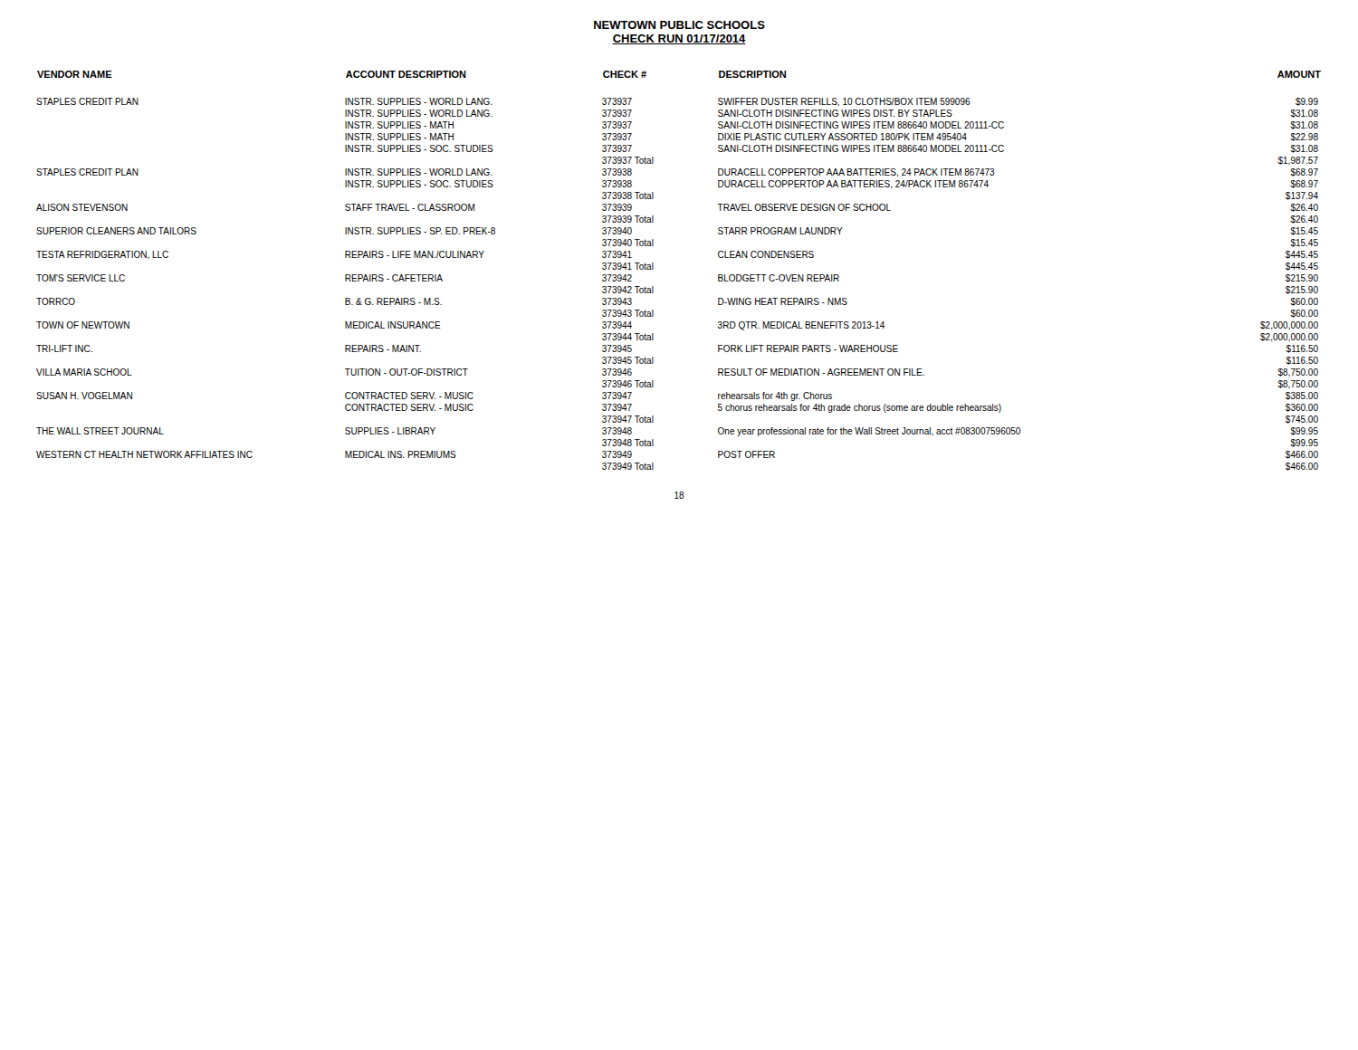NEWTOWN PUBLIC SCHOOLS
CHECK RUN 01/17/2014
| VENDOR NAME | ACCOUNT DESCRIPTION | CHECK # | DESCRIPTION | AMOUNT |
| --- | --- | --- | --- | --- |
| STAPLES CREDIT PLAN | INSTR. SUPPLIES - WORLD LANG. | 373937 | SWIFFER DUSTER REFILLS, 10 CLOTHS/BOX ITEM 599096 | $9.99 |
| | INSTR. SUPPLIES - WORLD LANG. | 373937 | SANI-CLOTH DISINFECTING WIPES DIST. BY STAPLES | $31.08 |
| | INSTR. SUPPLIES - MATH | 373937 | SANI-CLOTH DISINFECTING WIPES ITEM 886640 MODEL 20111-CC | $31.08 |
| | INSTR. SUPPLIES - MATH | 373937 | DIXIE PLASTIC CUTLERY ASSORTED 180/PK ITEM 495404 | $22.98 |
| | INSTR. SUPPLIES - SOC. STUDIES | 373937 | SANI-CLOTH DISINFECTING WIPES ITEM 886640 MODEL 20111-CC | $31.08 |
| | | 373937 Total | | $1,987.57 |
| STAPLES CREDIT PLAN | INSTR. SUPPLIES - WORLD LANG. | 373938 | DURACELL COPPERTOP AAA BATTERIES, 24 PACK ITEM 867473 | $68.97 |
| | INSTR. SUPPLIES - SOC. STUDIES | 373938 | DURACELL COPPERTOP AA BATTERIES, 24/PACK ITEM 867474 | $68.97 |
| | | 373938 Total | | $137.94 |
| ALISON STEVENSON | STAFF TRAVEL - CLASSROOM | 373939 | TRAVEL OBSERVE DESIGN OF SCHOOL | $26.40 |
| | | 373939 Total | | $26.40 |
| SUPERIOR CLEANERS AND TAILORS | INSTR. SUPPLIES - SP. ED. PREK-8 | 373940 | STARR PROGRAM LAUNDRY | $15.45 |
| | | 373940 Total | | $15.45 |
| TESTA REFRIDGERATION, LLC | REPAIRS - LIFE MAN./CULINARY | 373941 | CLEAN CONDENSERS | $445.45 |
| | | 373941 Total | | $445.45 |
| TOM'S SERVICE LLC | REPAIRS - CAFETERIA | 373942 | BLODGETT C-OVEN REPAIR | $215.90 |
| | | 373942 Total | | $215.90 |
| TORRCO | B. & G. REPAIRS - M.S. | 373943 | D-WING HEAT REPAIRS - NMS | $60.00 |
| | | 373943 Total | | $60.00 |
| TOWN OF NEWTOWN | MEDICAL INSURANCE | 373944 | 3RD QTR. MEDICAL BENEFITS 2013-14 | $2,000,000.00 |
| | | 373944 Total | | $2,000,000.00 |
| TRI-LIFT INC. | REPAIRS - MAINT. | 373945 | FORK LIFT REPAIR PARTS - WAREHOUSE | $116.50 |
| | | 373945 Total | | $116.50 |
| VILLA MARIA SCHOOL | TUITION - OUT-OF-DISTRICT | 373946 | RESULT OF MEDIATION - AGREEMENT ON FILE. | $8,750.00 |
| | | 373946 Total | | $8,750.00 |
| SUSAN H. VOGELMAN | CONTRACTED SERV. - MUSIC | 373947 | rehearsals for 4th gr. Chorus | $385.00 |
| | CONTRACTED SERV. - MUSIC | 373947 | 5 chorus rehearsals for 4th grade chorus (some are double rehearsals) | $360.00 |
| | | 373947 Total | | $745.00 |
| THE WALL STREET JOURNAL | SUPPLIES - LIBRARY | 373948 | One year professional rate for the Wall Street Journal, acct #083007596050 | $99.95 |
| | | 373948 Total | | $99.95 |
| WESTERN CT HEALTH NETWORK AFFILIATES INC | MEDICAL INS. PREMIUMS | 373949 | POST OFFER | $466.00 |
| | | 373949 Total | | $466.00 |
18